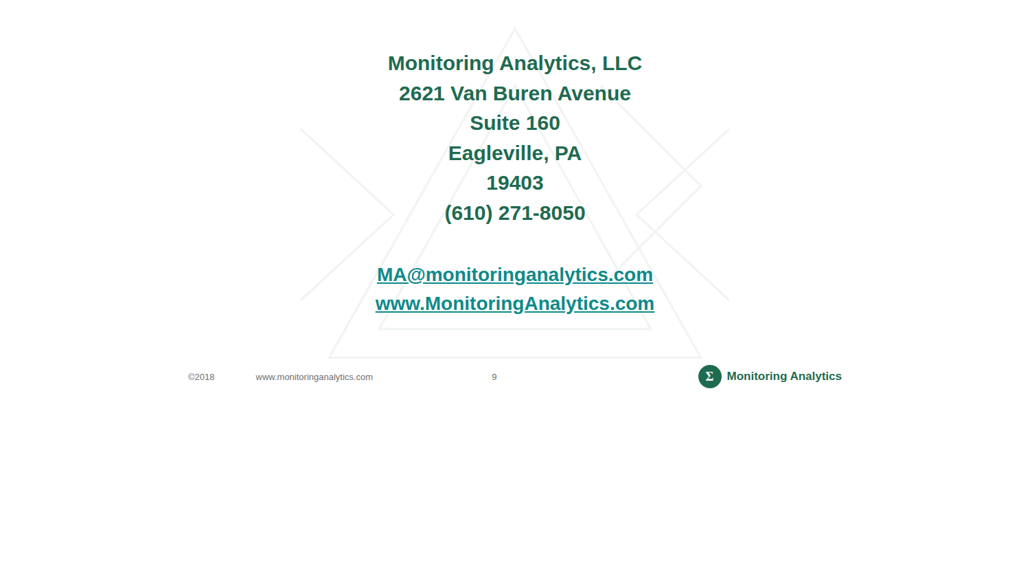Monitoring Analytics, LLC 2621 Van Buren Avenue Suite 160 Eagleville, PA 19403 (610) 271-8050
MA@monitoringanalytics.com www.MonitoringAnalytics.com
©2018
www.monitoringanalytics.com
9
Σ Monitoring Analytics